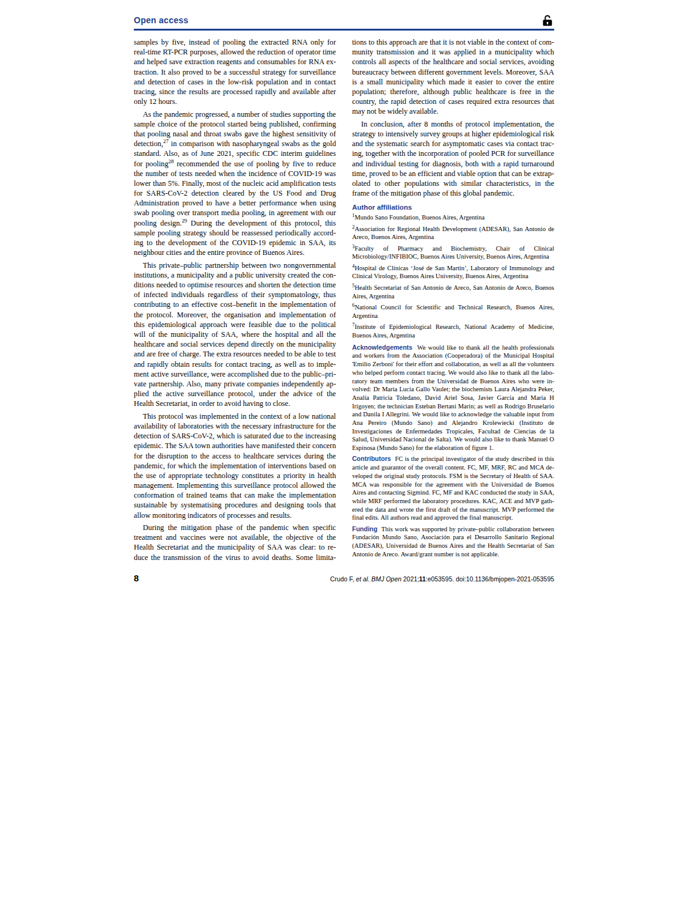Open access
samples by five, instead of pooling the extracted RNA only for real-time RT-PCR purposes, allowed the reduction of operator time and helped save extraction reagents and consumables for RNA extraction. It also proved to be a successful strategy for surveillance and detection of cases in the low-risk population and in contact tracing, since the results are processed rapidly and available after only 12 hours.
As the pandemic progressed, a number of studies supporting the sample choice of the protocol started being published, confirming that pooling nasal and throat swabs gave the highest sensitivity of detection,27 in comparison with nasopharyngeal swabs as the gold standard. Also, as of June 2021, specific CDC interim guidelines for pooling28 recommended the use of pooling by five to reduce the number of tests needed when the incidence of COVID-19 was lower than 5%. Finally, most of the nucleic acid amplification tests for SARS-CoV-2 detection cleared by the US Food and Drug Administration proved to have a better performance when using swab pooling over transport media pooling, in agreement with our pooling design.29 During the development of this protocol, this sample pooling strategy should be reassessed periodically according to the development of the COVID-19 epidemic in SAA, its neighbour cities and the entire province of Buenos Aires.
This private–public partnership between two nongovernmental institutions, a municipality and a public university created the conditions needed to optimise resources and shorten the detection time of infected individuals regardless of their symptomatology, thus contributing to an effective cost–benefit in the implementation of the protocol. Moreover, the organisation and implementation of this epidemiological approach were feasible due to the political will of the municipality of SAA, where the hospital and all the healthcare and social services depend directly on the municipality and are free of charge. The extra resources needed to be able to test and rapidly obtain results for contact tracing, as well as to implement active surveillance, were accomplished due to the public–private partnership. Also, many private companies independently applied the active surveillance protocol, under the advice of the Health Secretariat, in order to avoid having to close.
This protocol was implemented in the context of a low national availability of laboratories with the necessary infrastructure for the detection of SARS-CoV-2, which is saturated due to the increasing epidemic. The SAA town authorities have manifested their concern for the disruption to the access to healthcare services during the pandemic, for which the implementation of interventions based on the use of appropriate technology constitutes a priority in health management. Implementing this surveillance protocol allowed the conformation of trained teams that can make the implementation sustainable by systematising procedures and designing tools that allow monitoring indicators of processes and results.
During the mitigation phase of the pandemic when specific treatment and vaccines were not available, the objective of the Health Secretariat and the municipality of SAA was clear: to reduce the transmission of the virus to avoid deaths. Some limitations to this approach are that it is not viable in the context of community transmission and it was applied in a municipality which controls all aspects of the healthcare and social services, avoiding bureaucracy between different government levels. Moreover, SAA is a small municipality which made it easier to cover the entire population; therefore, although public healthcare is free in the country, the rapid detection of cases required extra resources that may not be widely available.
In conclusion, after 8 months of protocol implementation, the strategy to intensively survey groups at higher epidemiological risk and the systematic search for asymptomatic cases via contact tracing, together with the incorporation of pooled PCR for surveillance and individual testing for diagnosis, both with a rapid turnaround time, proved to be an efficient and viable option that can be extrapolated to other populations with similar characteristics, in the frame of the mitigation phase of this global pandemic.
Author affiliations
1Mundo Sano Foundation, Buenos Aires, Argentina
2Association for Regional Health Development (ADESAR), San Antonio de Areco, Buenos Aires, Argentina
3Faculty of Pharmacy and Biochemistry, Chair of Clinical Microbiology/INFIBIOC, Buenos Aires University, Buenos Aires, Argentina
4Hospital de Clínicas ‘José de San Martín’, Laboratory of Immunology and Clinical Virology, Buenos Aires University, Buenos Aires, Argentina
5Health Secretariat of San Antonio de Areco, San Antonio de Areco, Buenos Aires, Argentina
6National Council for Scientific and Technical Research, Buenos Aires, Argentina
7Institute of Epidemiological Research, National Academy of Medicine, Buenos Aires, Argentina
Acknowledgements We would like to thank all the health professionals and workers from the Association (Cooperadora) of the Municipal Hospital 'Emilio Zerboni' for their effort and collaboration, as well as all the volunteers who helped perform contact tracing. We would also like to thank all the laboratory team members from the Universidad de Buenos Aires who were involved: Dr Maria Lucía Gallo Vaulet; the biochemists Laura Alejandra Peker, Analía Patricia Toledano, David Ariel Sosa, Javier García and María H Irigoyen; the technician Esteban Bertani Marin; as well as Rodrigo Bruselario and Danila I Allegrini. We would like to acknowledge the valuable input from Ana Pereiro (Mundo Sano) and Alejandro Krolewiecki (Instituto de Investigaciones de Enfermedades Tropicales, Facultad de Ciencias de la Salud, Universidad Nacional de Salta). We would also like to thank Manuel O Espinosa (Mundo Sano) for the elaboration of figure 1.
Contributors FC is the principal investigator of the study described in this article and guarantor of the overall content. FC, MF, MRF, RC and MCA developed the original study protocols. FSM is the Secretary of Health of SAA. MCA was responsible for the agreement with the Universidad de Buenos Aires and contacting Sigmind. FC, MF and KAC conducted the study in SAA, while MRF performed the laboratory procedures. KAC, ACE and MVP gathered the data and wrote the first draft of the manuscript. MVP performed the final edits. All authors read and approved the final manuscript.
Funding This work was supported by private–public collaboration between Fundación Mundo Sano, Asociación para el Desarrollo Sanitario Regional (ADESAR), Universidad de Buenos Aires and the Health Secretariat of San Antonio de Areco. Award/grant number is not applicable.
8
Crudo F, et al. BMJ Open 2021;11:e053595. doi:10.1136/bmjopen-2021-053595